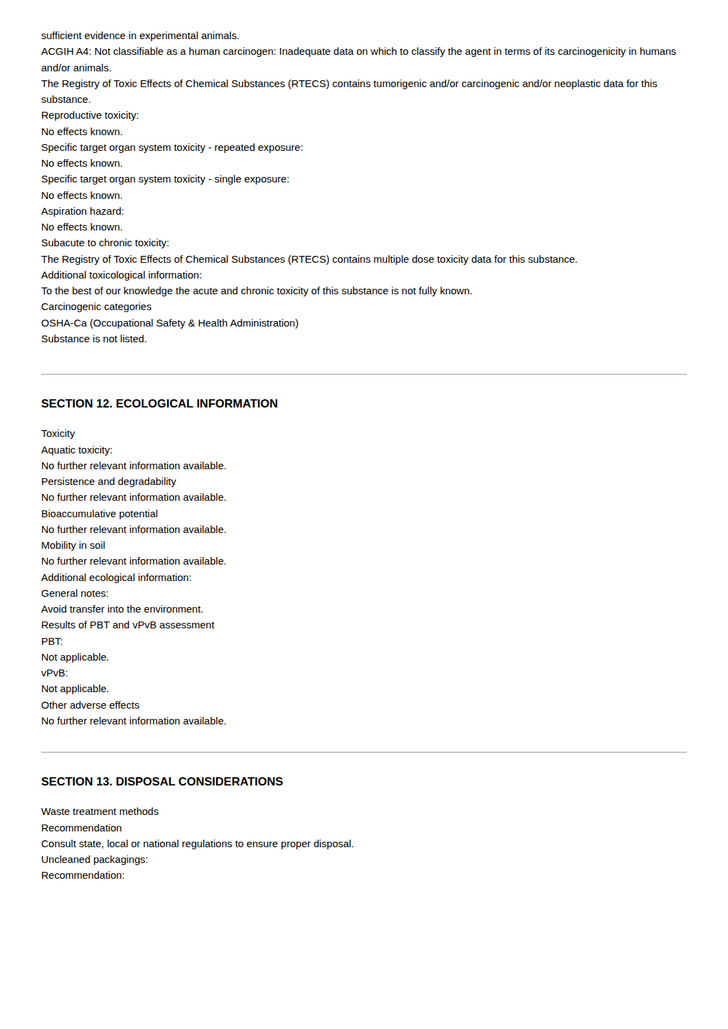sufficient evidence in experimental animals.
ACGIH A4: Not classifiable as a human carcinogen: Inadequate data on which to classify the agent in terms of its carcinogenicity in humans and/or animals.
The Registry of Toxic Effects of Chemical Substances (RTECS) contains tumorigenic and/or carcinogenic and/or neoplastic data for this substance.
Reproductive toxicity:
No effects known.
Specific target organ system toxicity - repeated exposure:
No effects known.
Specific target organ system toxicity - single exposure:
No effects known.
Aspiration hazard:
No effects known.
Subacute to chronic toxicity:
The Registry of Toxic Effects of Chemical Substances (RTECS) contains multiple dose toxicity data for this substance.
Additional toxicological information:
To the best of our knowledge the acute and chronic toxicity of this substance is not fully known.
Carcinogenic categories
OSHA-Ca (Occupational Safety & Health Administration)
Substance is not listed.
SECTION 12. ECOLOGICAL INFORMATION
Toxicity
Aquatic toxicity:
No further relevant information available.
Persistence and degradability
No further relevant information available.
Bioaccumulative potential
No further relevant information available.
Mobility in soil
No further relevant information available.
Additional ecological information:
General notes:
Avoid transfer into the environment.
Results of PBT and vPvB assessment
PBT:
Not applicable.
vPvB:
Not applicable.
Other adverse effects
No further relevant information available.
SECTION 13. DISPOSAL CONSIDERATIONS
Waste treatment methods
Recommendation
Consult state, local or national regulations to ensure proper disposal.
Uncleaned packagings:
Recommendation: